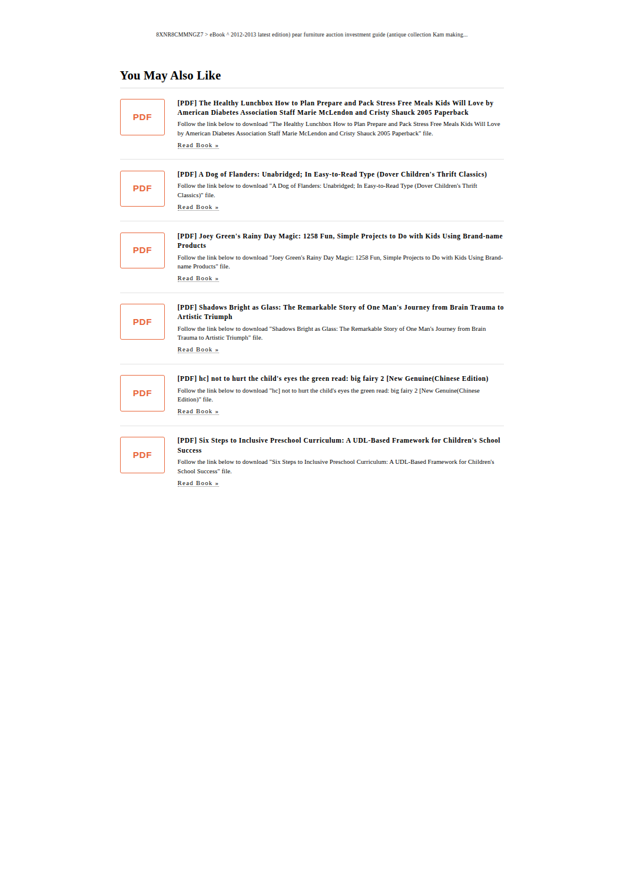8XNR8CMMNGZ7 > eBook ^ 2012-2013 latest edition) pear furniture auction investment guide (antique collection Kam making...
You May Also Like
PDF
[PDF] The Healthy Lunchbox How to Plan Prepare and Pack Stress Free Meals Kids Will Love by American Diabetes Association Staff Marie McLendon and Cristy Shauck 2005 Paperback
Follow the link below to download "The Healthy Lunchbox How to Plan Prepare and Pack Stress Free Meals Kids Will Love by American Diabetes Association Staff Marie McLendon and Cristy Shauck 2005 Paperback" file.
Read Book »
PDF
[PDF] A Dog of Flanders: Unabridged; In Easy-to-Read Type (Dover Children's Thrift Classics)
Follow the link below to download "A Dog of Flanders: Unabridged; In Easy-to-Read Type (Dover Children's Thrift Classics)" file.
Read Book »
PDF
[PDF] Joey Green's Rainy Day Magic: 1258 Fun, Simple Projects to Do with Kids Using Brand-name Products
Follow the link below to download "Joey Green's Rainy Day Magic: 1258 Fun, Simple Projects to Do with Kids Using Brand-name Products" file.
Read Book »
PDF
[PDF] Shadows Bright as Glass: The Remarkable Story of One Man's Journey from Brain Trauma to Artistic Triumph
Follow the link below to download "Shadows Bright as Glass: The Remarkable Story of One Man's Journey from Brain Trauma to Artistic Triumph" file.
Read Book »
PDF
[PDF] hc] not to hurt the child's eyes the green read: big fairy 2 [New Genuine(Chinese Edition)
Follow the link below to download "hc] not to hurt the child's eyes the green read: big fairy 2 [New Genuine(Chinese Edition)" file.
Read Book »
PDF
[PDF] Six Steps to Inclusive Preschool Curriculum: A UDL-Based Framework for Children's School Success
Follow the link below to download "Six Steps to Inclusive Preschool Curriculum: A UDL-Based Framework for Children's School Success" file.
Read Book »